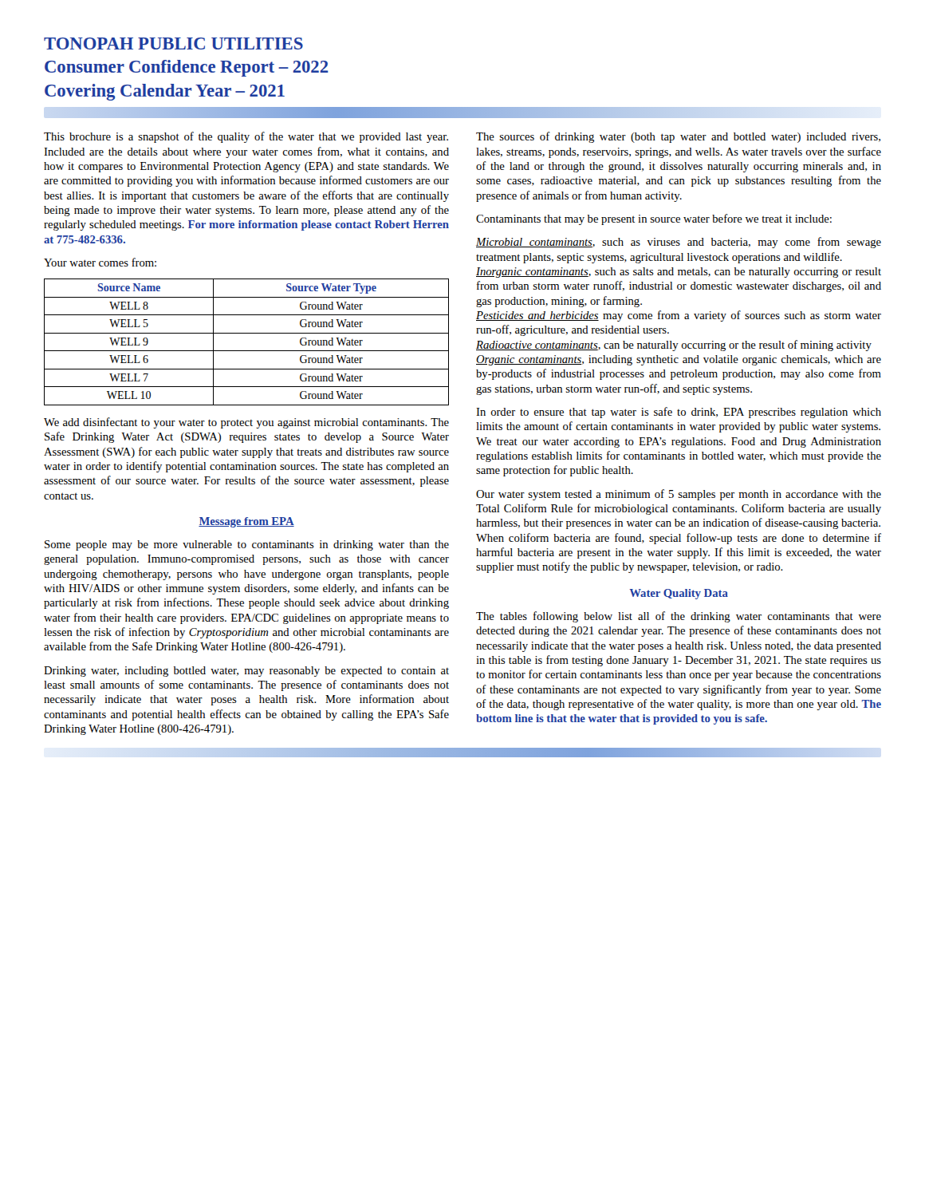TONOPAH PUBLIC UTILITIES
Consumer Confidence Report – 2022
Covering Calendar Year – 2021
This brochure is a snapshot of the quality of the water that we provided last year. Included are the details about where your water comes from, what it contains, and how it compares to Environmental Protection Agency (EPA) and state standards. We are committed to providing you with information because informed customers are our best allies. It is important that customers be aware of the efforts that are continually being made to improve their water systems. To learn more, please attend any of the regularly scheduled meetings. For more information please contact Robert Herren at 775-482-6336.
Your water comes from:
| Source Name | Source Water Type |
| --- | --- |
| WELL 8 | Ground Water |
| WELL 5 | Ground Water |
| WELL 9 | Ground Water |
| WELL 6 | Ground Water |
| WELL 7 | Ground Water |
| WELL 10 | Ground Water |
We add disinfectant to your water to protect you against microbial contaminants. The Safe Drinking Water Act (SDWA) requires states to develop a Source Water Assessment (SWA) for each public water supply that treats and distributes raw source water in order to identify potential contamination sources. The state has completed an assessment of our source water. For results of the source water assessment, please contact us.
Message from EPA
Some people may be more vulnerable to contaminants in drinking water than the general population. Immuno-compromised persons, such as those with cancer undergoing chemotherapy, persons who have undergone organ transplants, people with HIV/AIDS or other immune system disorders, some elderly, and infants can be particularly at risk from infections. These people should seek advice about drinking water from their health care providers. EPA/CDC guidelines on appropriate means to lessen the risk of infection by Cryptosporidium and other microbial contaminants are available from the Safe Drinking Water Hotline (800-426-4791).
Drinking water, including bottled water, may reasonably be expected to contain at least small amounts of some contaminants. The presence of contaminants does not necessarily indicate that water poses a health risk. More information about contaminants and potential health effects can be obtained by calling the EPA’s Safe Drinking Water Hotline (800-426-4791).
The sources of drinking water (both tap water and bottled water) included rivers, lakes, streams, ponds, reservoirs, springs, and wells. As water travels over the surface of the land or through the ground, it dissolves naturally occurring minerals and, in some cases, radioactive material, and can pick up substances resulting from the presence of animals or from human activity.
Contaminants that may be present in source water before we treat it include:
Microbial contaminants, such as viruses and bacteria, may come from sewage treatment plants, septic systems, agricultural livestock operations and wildlife.
Inorganic contaminants, such as salts and metals, can be naturally occurring or result from urban storm water runoff, industrial or domestic wastewater discharges, oil and gas production, mining, or farming.
Pesticides and herbicides may come from a variety of sources such as storm water run-off, agriculture, and residential users.
Radioactive contaminants, can be naturally occurring or the result of mining activity
Organic contaminants, including synthetic and volatile organic chemicals, which are by-products of industrial processes and petroleum production, may also come from gas stations, urban storm water run-off, and septic systems.
In order to ensure that tap water is safe to drink, EPA prescribes regulation which limits the amount of certain contaminants in water provided by public water systems. We treat our water according to EPA’s regulations. Food and Drug Administration regulations establish limits for contaminants in bottled water, which must provide the same protection for public health.
Our water system tested a minimum of 5 samples per month in accordance with the Total Coliform Rule for microbiological contaminants. Coliform bacteria are usually harmless, but their presences in water can be an indication of disease-causing bacteria. When coliform bacteria are found, special follow-up tests are done to determine if harmful bacteria are present in the water supply. If this limit is exceeded, the water supplier must notify the public by newspaper, television, or radio.
Water Quality Data
The tables following below list all of the drinking water contaminants that were detected during the 2021 calendar year. The presence of these contaminants does not necessarily indicate that the water poses a health risk. Unless noted, the data presented in this table is from testing done January 1- December 31, 2021. The state requires us to monitor for certain contaminants less than once per year because the concentrations of these contaminants are not expected to vary significantly from year to year. Some of the data, though representative of the water quality, is more than one year old. The bottom line is that the water that is provided to you is safe.